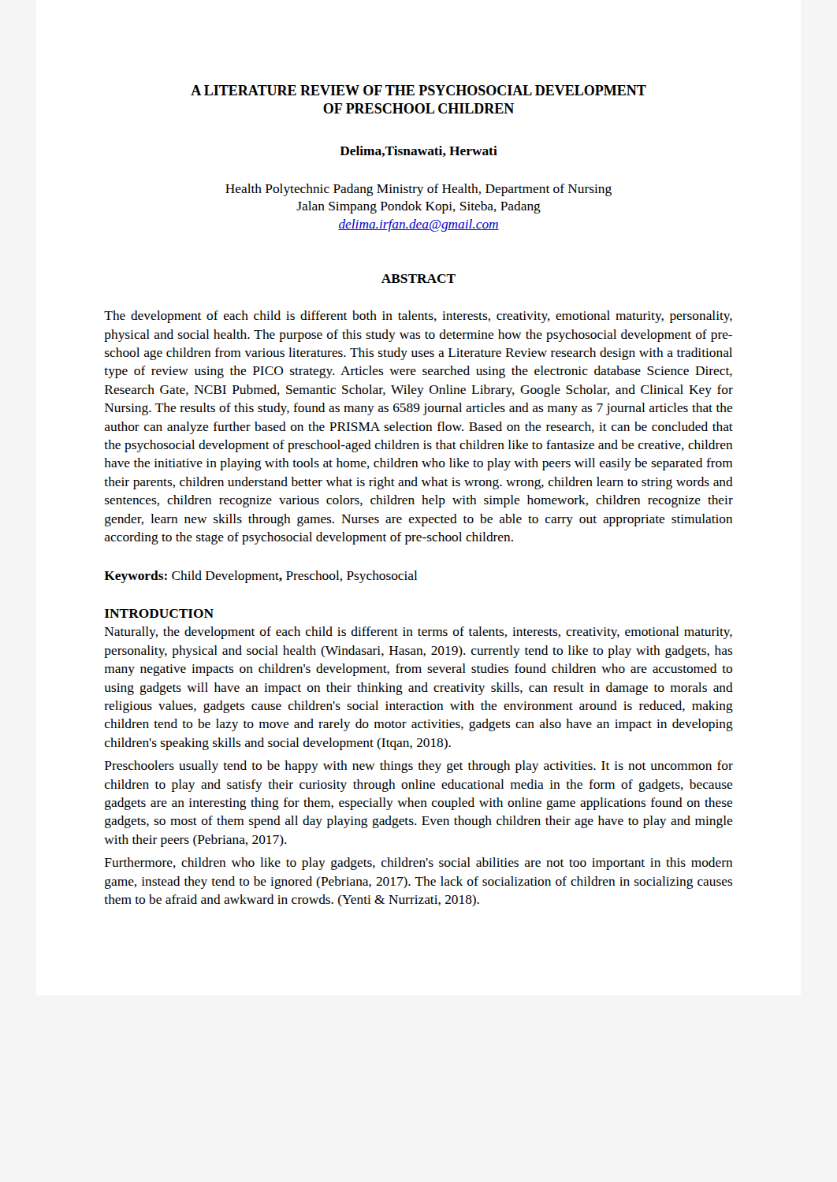A Literature Review of the Psychosocial Development
of Preschool Children
Delima,Tisnawati, Herwati
Health Polytechnic Padang Ministry of Health, Department of Nursing
Jalan Simpang Pondok Kopi, Siteba, Padang
delima.irfan.dea@gmail.com
ABSTRACT
The development of each child is different both in talents, interests, creativity, emotional maturity, personality, physical and social health. The purpose of this study was to determine how the psychosocial development of pre-school age children from various literatures. This study uses a Literature Review research design with a traditional type of review using the PICO strategy. Articles were searched using the electronic database Science Direct, Research Gate, NCBI Pubmed, Semantic Scholar, Wiley Online Library, Google Scholar, and Clinical Key for Nursing. The results of this study, found as many as 6589 journal articles and as many as 7 journal articles that the author can analyze further based on the PRISMA selection flow. Based on the research, it can be concluded that the psychosocial development of preschool-aged children is that children like to fantasize and be creative, children have the initiative in playing with tools at home, children who like to play with peers will easily be separated from their parents, children understand better what is right and what is wrong. wrong, children learn to string words and sentences, children recognize various colors, children help with simple homework, children recognize their gender, learn new skills through games. Nurses are expected to be able to carry out appropriate stimulation according to the stage of psychosocial development of pre-school children.
Keywords: Child Development, Preschool, Psychosocial
INTRODUCTION
Naturally, the development of each child is different in terms of talents, interests, creativity, emotional maturity, personality, physical and social health (Windasari, Hasan, 2019). currently tend to like to play with gadgets, has many negative impacts on children's development, from several studies found children who are accustomed to using gadgets will have an impact on their thinking and creativity skills, can result in damage to morals and religious values, gadgets cause children's social interaction with the environment around is reduced, making children tend to be lazy to move and rarely do motor activities, gadgets can also have an impact in developing children's speaking skills and social development (Itqan, 2018).
Preschoolers usually tend to be happy with new things they get through play activities. It is not uncommon for children to play and satisfy their curiosity through online educational media in the form of gadgets, because gadgets are an interesting thing for them, especially when coupled with online game applications found on these gadgets, so most of them spend all day playing gadgets. Even though children their age have to play and mingle with their peers (Pebriana, 2017).
Furthermore, children who like to play gadgets, children's social abilities are not too important in this modern game, instead they tend to be ignored (Pebriana, 2017). The lack of socialization of children in socializing causes them to be afraid and awkward in crowds. (Yenti & Nurrizati, 2018).